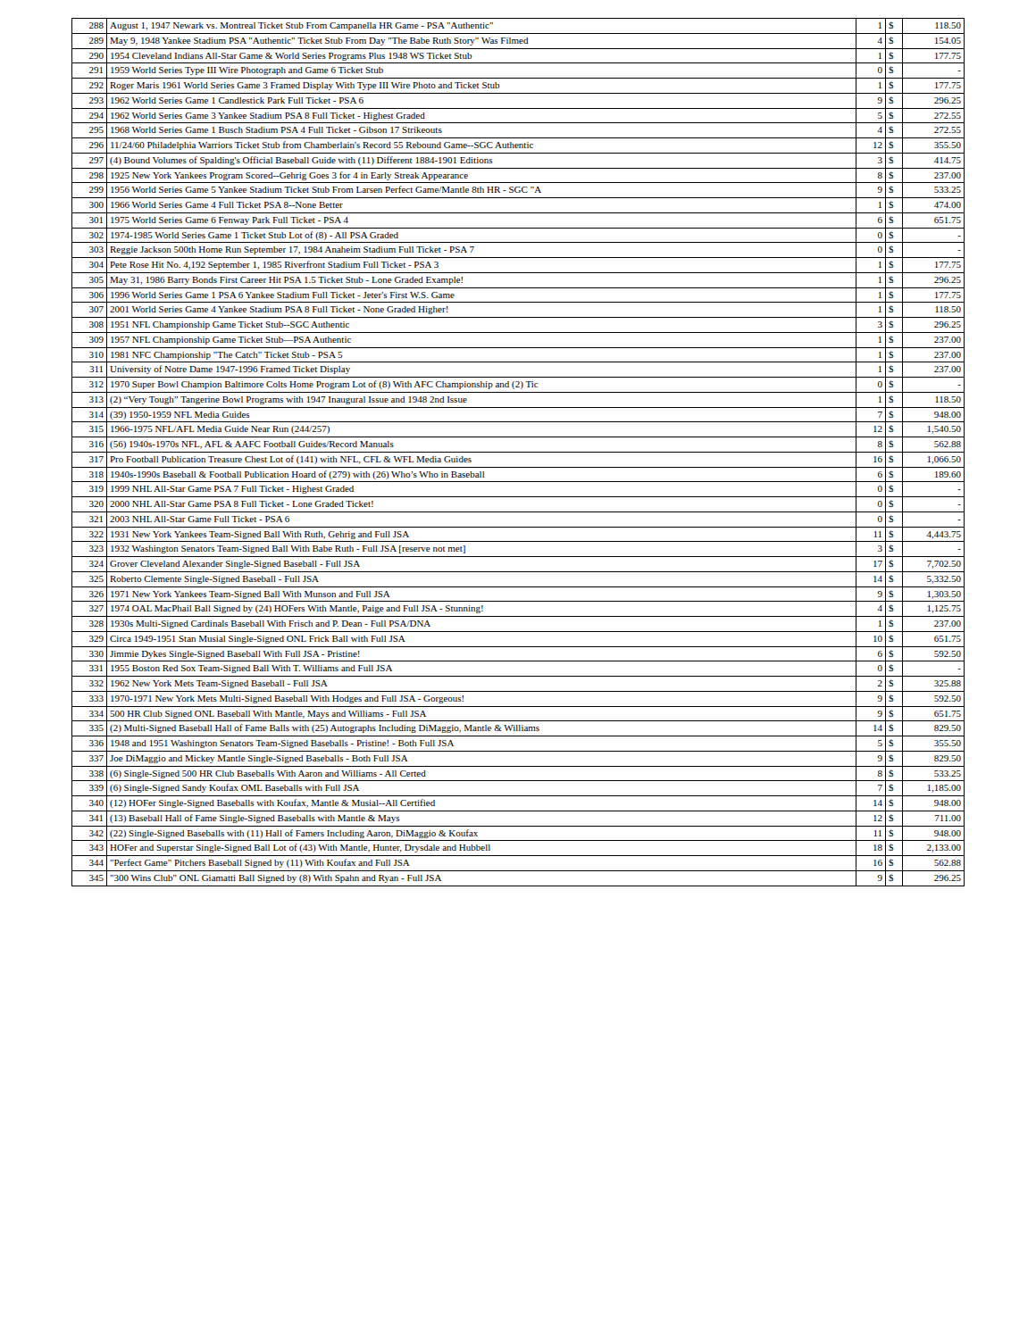| 288 | August 1, 1947 Newark vs. Montreal Ticket Stub From Campanella HR Game - PSA "Authentic" | 1 | $ | 118.50 |
| 289 | May 9, 1948 Yankee Stadium PSA "Authentic" Ticket Stub From Day "The Babe Ruth Story" Was Filmed | 4 | $ | 154.05 |
| 290 | 1954 Cleveland Indians All-Star Game & World Series Programs Plus 1948 WS Ticket Stub | 1 | $ | 177.75 |
| 291 | 1959 World Series Type III Wire Photograph and Game 6 Ticket Stub | 0 | $ | - |
| 292 | Roger Maris 1961 World Series Game 3 Framed Display With Type III Wire Photo and Ticket Stub | 1 | $ | 177.75 |
| 293 | 1962 World Series Game 1 Candlestick Park Full Ticket - PSA 6 | 9 | $ | 296.25 |
| 294 | 1962 World Series Game 3 Yankee Stadium PSA 8 Full Ticket - Highest Graded | 5 | $ | 272.55 |
| 295 | 1968 World Series Game 1 Busch Stadium PSA 4 Full Ticket - Gibson 17 Strikeouts | 4 | $ | 272.55 |
| 296 | 11/24/60 Philadelphia Warriors Ticket Stub from Chamberlain's Record 55 Rebound Game--SGC Authentic | 12 | $ | 355.50 |
| 297 | (4) Bound Volumes of Spalding's Official Baseball Guide with (11) Different 1884-1901 Editions | 3 | $ | 414.75 |
| 298 | 1925 New York Yankees Program Scored--Gehrig Goes 3 for 4 in Early Streak Appearance | 8 | $ | 237.00 |
| 299 | 1956 World Series Game 5 Yankee Stadium Ticket Stub From Larsen Perfect Game/Mantle 8th HR - SGC "A | 9 | $ | 533.25 |
| 300 | 1966 World Series Game 4 Full Ticket PSA 8--None Better | 1 | $ | 474.00 |
| 301 | 1975 World Series Game 6 Fenway Park Full Ticket - PSA 4 | 6 | $ | 651.75 |
| 302 | 1974-1985 World Series Game 1 Ticket Stub Lot of (8) - All PSA Graded | 0 | $ | - |
| 303 | Reggie Jackson 500th Home Run September 17, 1984 Anaheim Stadium Full Ticket - PSA 7 | 0 | $ | - |
| 304 | Pete Rose Hit No. 4,192 September 1, 1985 Riverfront Stadium Full Ticket - PSA 3 | 1 | $ | 177.75 |
| 305 | May 31, 1986 Barry Bonds First Career Hit PSA 1.5 Ticket Stub - Lone Graded Example! | 1 | $ | 296.25 |
| 306 | 1996 World Series Game 1 PSA 6 Yankee Stadium Full Ticket - Jeter's First W.S. Game | 1 | $ | 177.75 |
| 307 | 2001 World Series Game 4 Yankee Stadium PSA 8 Full Ticket - None Graded Higher! | 1 | $ | 118.50 |
| 308 | 1951 NFL Championship Game Ticket Stub--SGC Authentic | 3 | $ | 296.25 |
| 309 | 1957 NFL Championship Game Ticket Stub—PSA Authentic | 1 | $ | 237.00 |
| 310 | 1981 NFC Championship "The Catch" Ticket Stub - PSA 5 | 1 | $ | 237.00 |
| 311 | University of Notre Dame 1947-1996 Framed Ticket Display | 1 | $ | 237.00 |
| 312 | 1970 Super Bowl Champion Baltimore Colts Home Program Lot of (8) With AFC Championship and (2) Tic | 0 | $ | - |
| 313 | (2) “Very Tough” Tangerine Bowl Programs with 1947 Inaugural Issue and 1948 2nd Issue | 1 | $ | 118.50 |
| 314 | (39) 1950-1959 NFL Media Guides | 7 | $ | 948.00 |
| 315 | 1966-1975 NFL/AFL Media Guide Near Run (244/257) | 12 | $ | 1,540.50 |
| 316 | (56) 1940s-1970s NFL, AFL & AAFC Football Guides/Record Manuals | 8 | $ | 562.88 |
| 317 | Pro Football Publication Treasure Chest Lot of (141) with NFL, CFL & WFL Media Guides | 16 | $ | 1,066.50 |
| 318 | 1940s-1990s Baseball & Football Publication Hoard of (279) with (26) Who’s Who in Baseball | 6 | $ | 189.60 |
| 319 | 1999 NHL All-Star Game PSA 7 Full Ticket - Highest Graded | 0 | $ | - |
| 320 | 2000 NHL All-Star Game PSA 8 Full Ticket - Lone Graded Ticket! | 0 | $ | - |
| 321 | 2003 NHL All-Star Game Full Ticket - PSA 6 | 0 | $ | - |
| 322 | 1931 New York Yankees Team-Signed Ball With Ruth, Gehrig and Full JSA | 11 | $ | 4,443.75 |
| 323 | 1932 Washington Senators Team-Signed Ball With Babe Ruth - Full JSA [reserve not met] | 3 | $ | - |
| 324 | Grover Cleveland Alexander Single-Signed Baseball - Full JSA | 17 | $ | 7,702.50 |
| 325 | Roberto Clemente Single-Signed Baseball - Full JSA | 14 | $ | 5,332.50 |
| 326 | 1971 New York Yankees Team-Signed Ball With Munson and Full JSA | 9 | $ | 1,303.50 |
| 327 | 1974 OAL MacPhail Ball Signed by (24) HOFers With Mantle, Paige and Full JSA - Stunning! | 4 | $ | 1,125.75 |
| 328 | 1930s Multi-Signed Cardinals Baseball With Frisch and P. Dean - Full PSA/DNA | 1 | $ | 237.00 |
| 329 | Circa 1949-1951 Stan Musial Single-Signed ONL Frick Ball with Full JSA | 10 | $ | 651.75 |
| 330 | Jimmie Dykes Single-Signed Baseball With Full JSA - Pristine! | 6 | $ | 592.50 |
| 331 | 1955 Boston Red Sox Team-Signed Ball With T. Williams and Full JSA | 0 | $ | - |
| 332 | 1962 New York Mets Team-Signed Baseball - Full JSA | 2 | $ | 325.88 |
| 333 | 1970-1971 New York Mets Multi-Signed Baseball With Hodges and Full JSA - Gorgeous! | 9 | $ | 592.50 |
| 334 | 500 HR Club Signed ONL Baseball With Mantle, Mays and Williams - Full JSA | 9 | $ | 651.75 |
| 335 | (2) Multi-Signed Baseball Hall of Fame Balls with (25) Autographs Including DiMaggio, Mantle & Williams | 14 | $ | 829.50 |
| 336 | 1948 and 1951 Washington Senators Team-Signed Baseballs - Pristine! - Both Full JSA | 5 | $ | 355.50 |
| 337 | Joe DiMaggio and Mickey Mantle Single-Signed Baseballs - Both Full JSA | 9 | $ | 829.50 |
| 338 | (6) Single-Signed 500 HR Club Baseballs With Aaron and Williams - All Certed | 8 | $ | 533.25 |
| 339 | (6) Single-Signed Sandy Koufax OML Baseballs with Full JSA | 7 | $ | 1,185.00 |
| 340 | (12) HOFer Single-Signed Baseballs with Koufax, Mantle & Musial--All Certified | 14 | $ | 948.00 |
| 341 | (13) Baseball Hall of Fame Single-Signed Baseballs with Mantle & Mays | 12 | $ | 711.00 |
| 342 | (22) Single-Signed Baseballs with (11) Hall of Famers Including Aaron, DiMaggio & Koufax | 11 | $ | 948.00 |
| 343 | HOFer and Superstar Single-Signed Ball Lot of (43) With Mantle, Hunter, Drysdale and Hubbell | 18 | $ | 2,133.00 |
| 344 | "Perfect Game" Pitchers Baseball Signed by (11) With Koufax and Full JSA | 16 | $ | 562.88 |
| 345 | "300 Wins Club" ONL Giamatti Ball Signed by (8) With Spahn and Ryan - Full JSA | 9 | $ | 296.25 |